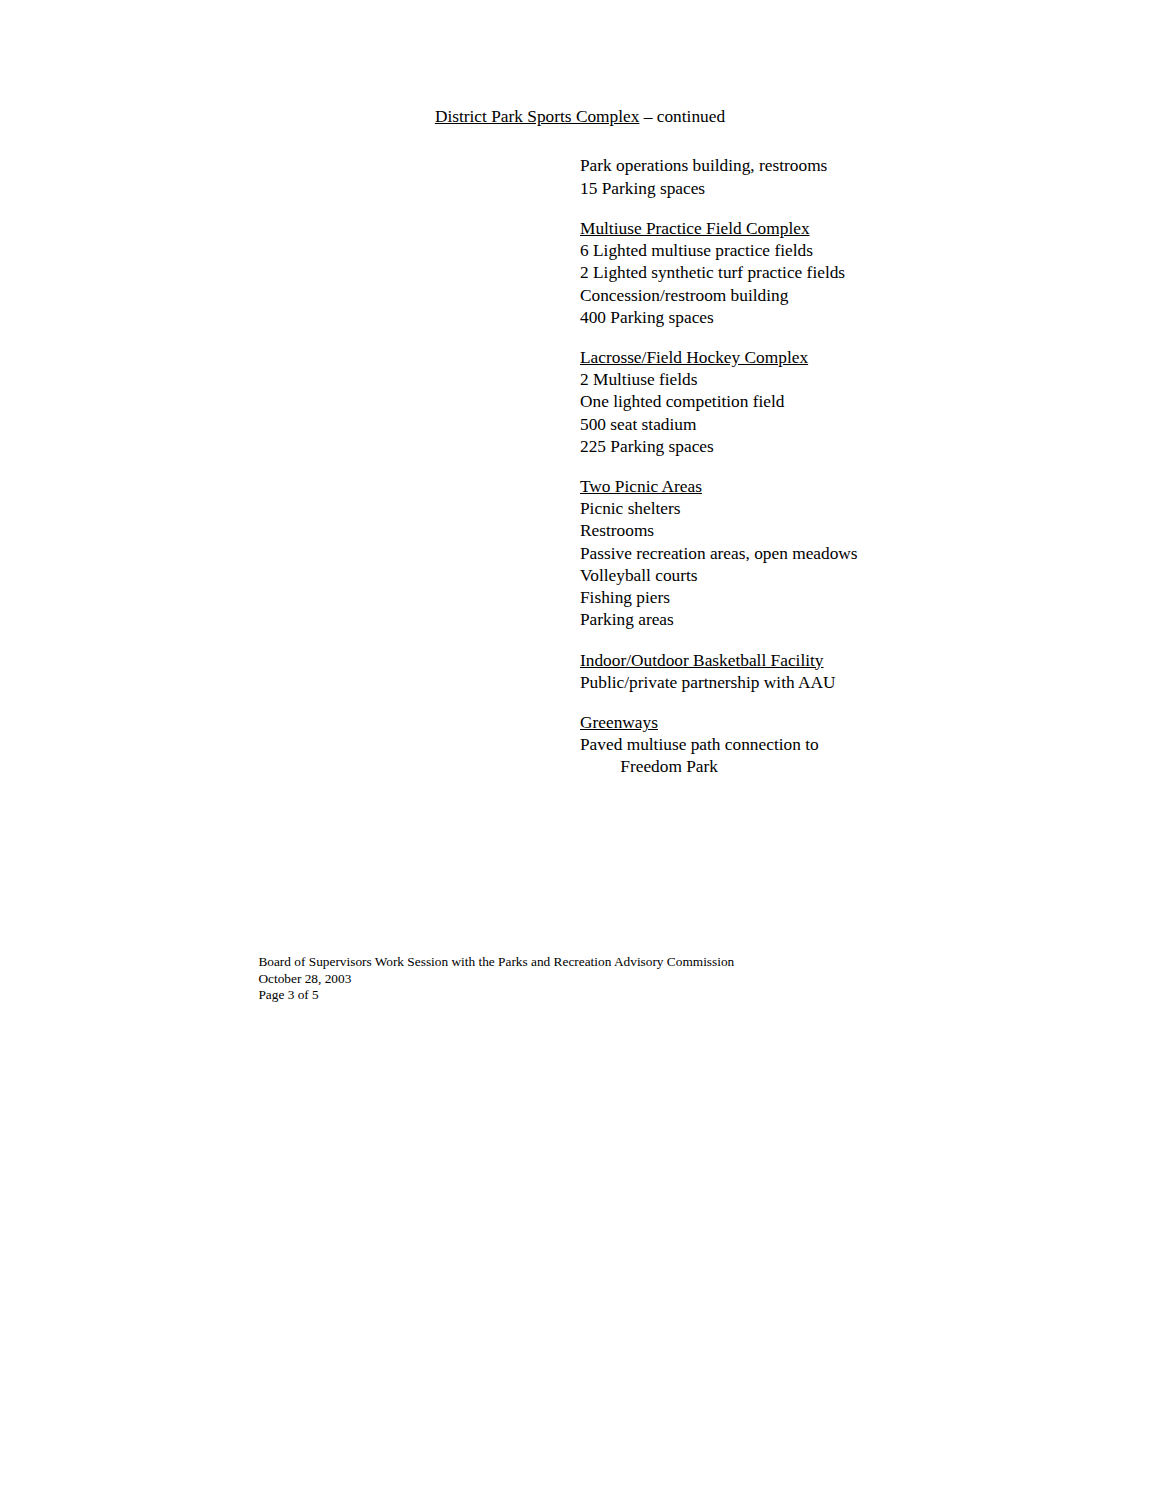District Park Sports Complex – continued
Park operations building, restrooms
15 Parking spaces
Multiuse Practice Field Complex
6 Lighted multiuse practice fields
2 Lighted synthetic turf practice fields
Concession/restroom building
400 Parking spaces
Lacrosse/Field Hockey Complex
2 Multiuse fields
One lighted competition field
500 seat stadium
225 Parking spaces
Two Picnic Areas
Picnic shelters
Restrooms
Passive recreation areas, open meadows
Volleyball courts
Fishing piers
Parking areas
Indoor/Outdoor Basketball Facility
Public/private partnership with AAU
Greenways
Paved multiuse path connection to
Freedom Park
Board of Supervisors Work Session with the Parks and Recreation Advisory Commission
October 28, 2003
Page 3 of 5